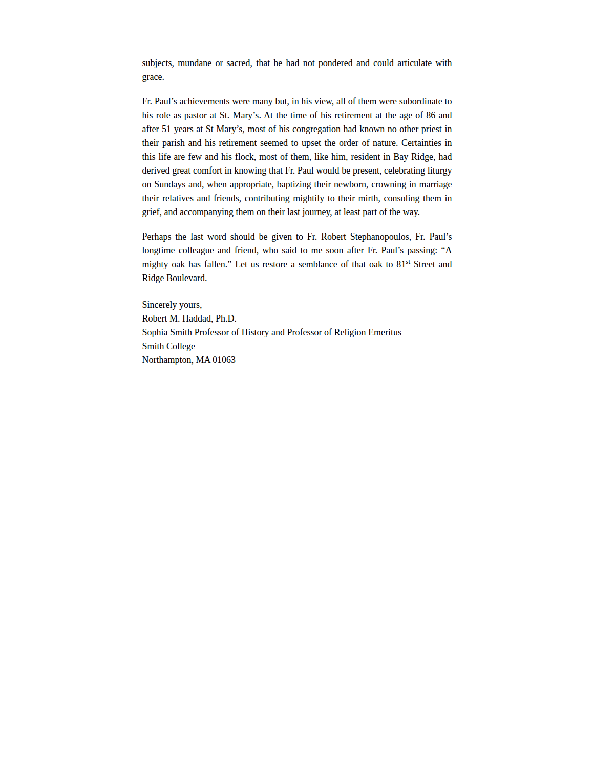subjects, mundane or sacred, that he had not pondered and could articulate with grace.
Fr. Paul’s achievements were many but, in his view, all of them were subordinate to his role as pastor at St. Mary’s. At the time of his retirement at the age of 86 and after 51 years at St Mary’s, most of his congregation had known no other priest in their parish and his retirement seemed to upset the order of nature. Certainties in this life are few and his flock, most of them, like him, resident in Bay Ridge, had derived great comfort in knowing that Fr. Paul would be present, celebrating liturgy on Sundays and, when appropriate, baptizing their newborn, crowning in marriage their relatives and friends, contributing mightily to their mirth, consoling them in grief, and accompanying them on their last journey, at least part of the way.
Perhaps the last word should be given to Fr. Robert Stephanopoulos, Fr. Paul’s longtime colleague and friend, who said to me soon after Fr. Paul’s passing: “A mighty oak has fallen.” Let us restore a semblance of that oak to 81st Street and Ridge Boulevard.
Sincerely yours, Robert M. Haddad, Ph.D. Sophia Smith Professor of History and Professor of Religion Emeritus Smith College Northampton, MA 01063